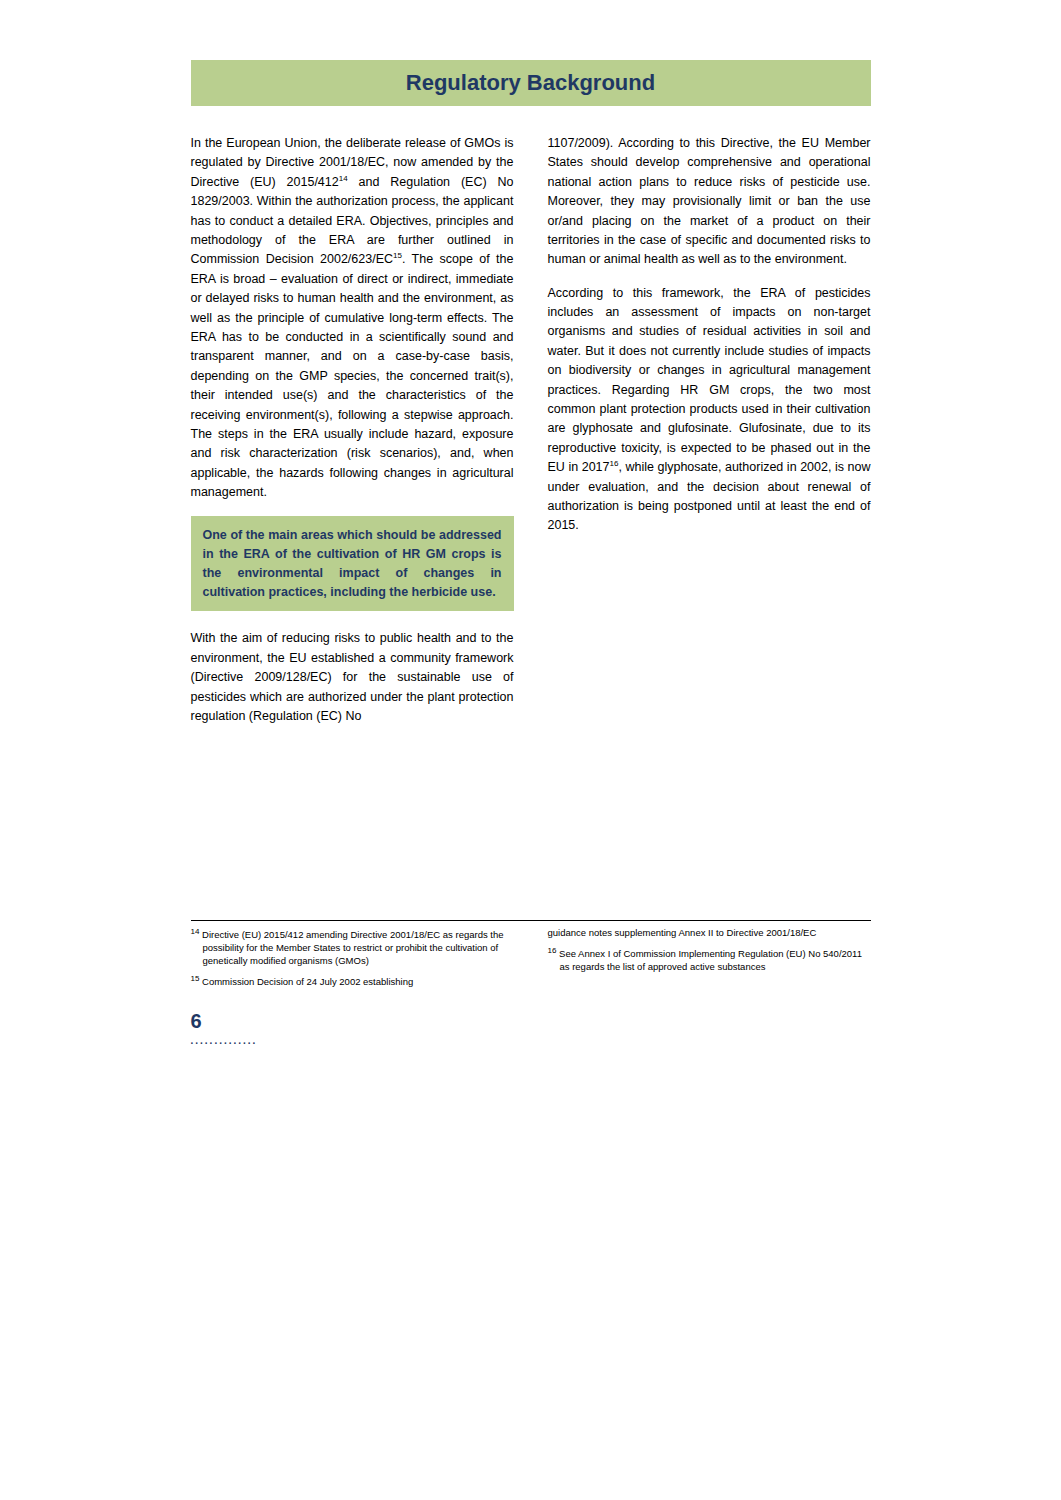Regulatory Background
In the European Union, the deliberate release of GMOs is regulated by Directive 2001/18/EC, now amended by the Directive (EU) 2015/41214 and Regulation (EC) No 1829/2003. Within the authorization process, the applicant has to conduct a detailed ERA. Objectives, principles and methodology of the ERA are further outlined in Commission Decision 2002/623/EC15. The scope of the ERA is broad – evaluation of direct or indirect, immediate or delayed risks to human health and the environment, as well as the principle of cumulative long-term effects. The ERA has to be conducted in a scientifically sound and transparent manner, and on a case-by-case basis, depending on the GMP species, the concerned trait(s), their intended use(s) and the characteristics of the receiving environment(s), following a stepwise approach. The steps in the ERA usually include hazard, exposure and risk characterization (risk scenarios), and, when applicable, the hazards following changes in agricultural management.
One of the main areas which should be addressed in the ERA of the cultivation of HR GM crops is the environmental impact of changes in cultivation practices, including the herbicide use.
With the aim of reducing risks to public health and to the environment, the EU established a community framework (Directive 2009/128/EC) for the sustainable use of pesticides which are authorized under the plant protection regulation (Regulation (EC) No
1107/2009). According to this Directive, the EU Member States should develop comprehensive and operational national action plans to reduce risks of pesticide use. Moreover, they may provisionally limit or ban the use or/and placing on the market of a product on their territories in the case of specific and documented risks to human or animal health as well as to the environment.
According to this framework, the ERA of pesticides includes an assessment of impacts on non-target organisms and studies of residual activities in soil and water. But it does not currently include studies of impacts on biodiversity or changes in agricultural management practices. Regarding HR GM crops, the two most common plant protection products used in their cultivation are glyphosate and glufosinate. Glufosinate, due to its reproductive toxicity, is expected to be phased out in the EU in 201716, while glyphosate, authorized in 2002, is now under evaluation, and the decision about renewal of authorization is being postponed until at least the end of 2015.
6 ..............
14 Directive (EU) 2015/412 amending Directive 2001/18/EC as regards the possibility for the Member States to restrict or prohibit the cultivation of genetically modified organisms (GMOs)
15 Commission Decision of 24 July 2002 establishing
guidance notes supplementing Annex II to Directive 2001/18/EC
16 See Annex I of Commission Implementing Regulation (EU) No 540/2011 as regards the list of approved active substances